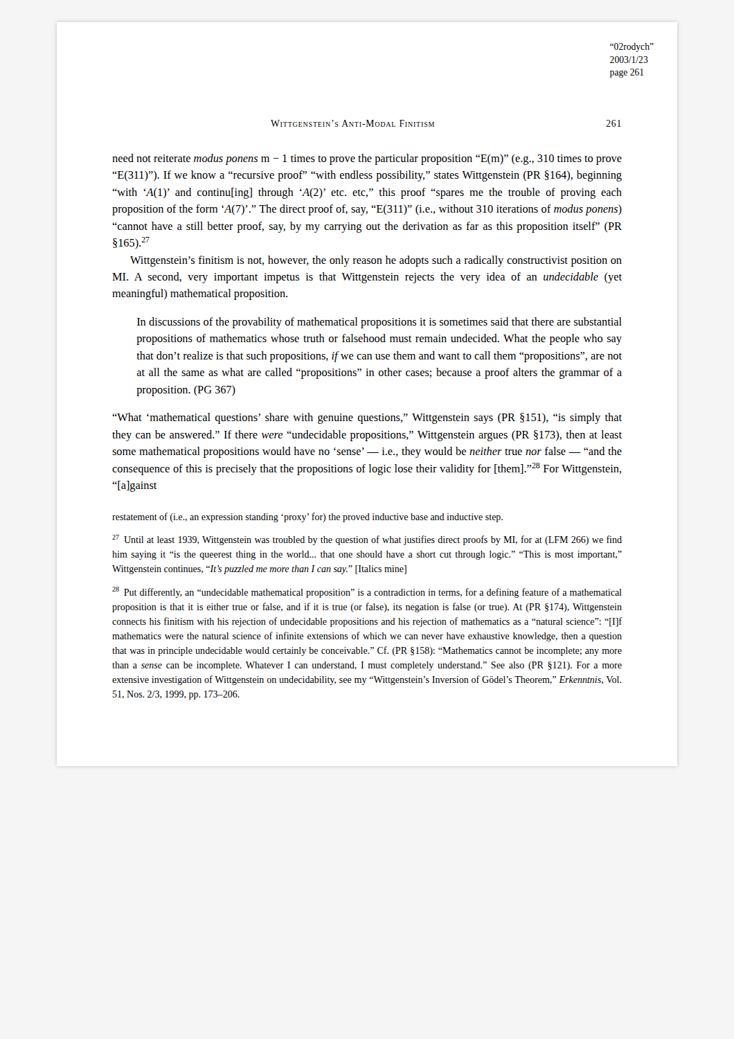“02rodych”
2003/1/23
page 261
Wittgenstein’s Anti-Modal Finitism 261
need not reiterate modus ponens m − 1 times to prove the particular proposition “E(m)” (e.g., 310 times to prove “E(311)”). If we know a “recursive proof” “with endless possibility,” states Wittgenstein (PR §164), beginning “with ‘A(1)’ and continu[ing] through ‘A(2)’ etc. etc,” this proof “spares me the trouble of proving each proposition of the form ‘A(7)’.” The direct proof of, say, “E(311)” (i.e., without 310 iterations of modus ponens) “cannot have a still better proof, say, by my carrying out the derivation as far as this proposition itself” (PR §165).27
Wittgenstein’s finitism is not, however, the only reason he adopts such a radically constructivist position on MI. A second, very important impetus is that Wittgenstein rejects the very idea of an undecidable (yet meaningful) mathematical proposition.
In discussions of the provability of mathematical propositions it is sometimes said that there are substantial propositions of mathematics whose truth or falsehood must remain undecided. What the people who say that don’t realize is that such propositions, if we can use them and want to call them “propositions”, are not at all the same as what are called “propositions” in other cases; because a proof alters the grammar of a proposition. (PG 367)
“What ‘mathematical questions’ share with genuine questions,” Wittgenstein says (PR §151), “is simply that they can be answered.” If there were “undecidable propositions,” Wittgenstein argues (PR §173), then at least some mathematical propositions would have no ‘sense’ — i.e., they would be neither true nor false — “and the consequence of this is precisely that the propositions of logic lose their validity for [them].”28 For Wittgenstein, “[a]gainst
restatement of (i.e., an expression standing ‘proxy’ for) the proved inductive base and inductive step.
27 Until at least 1939, Wittgenstein was troubled by the question of what justifies direct proofs by MI, for at (LFM 266) we find him saying it “is the queerest thing in the world... that one should have a short cut through logic.” “This is most important,” Wittgenstein continues, “It’s puzzled me more than I can say.” [Italics mine]
28 Put differently, an “undecidable mathematical proposition” is a contradiction in terms, for a defining feature of a mathematical proposition is that it is either true or false, and if it is true (or false), its negation is false (or true). At (PR §174), Wittgenstein connects his finitism with his rejection of undecidable propositions and his rejection of mathematics as a “natural science”: “[I]f mathematics were the natural science of infinite extensions of which we can never have exhaustive knowledge, then a question that was in principle undecidable would certainly be conceivable.” Cf. (PR §158): “Mathematics cannot be incomplete; any more than a sense can be incomplete. Whatever I can understand, I must completely understand.” See also (PR §121). For a more extensive investigation of Wittgenstein on undecidability, see my “Wittgenstein’s Inversion of Gödel’s Theorem,” Erkenntnis, Vol. 51, Nos. 2/3, 1999, pp. 173–206.